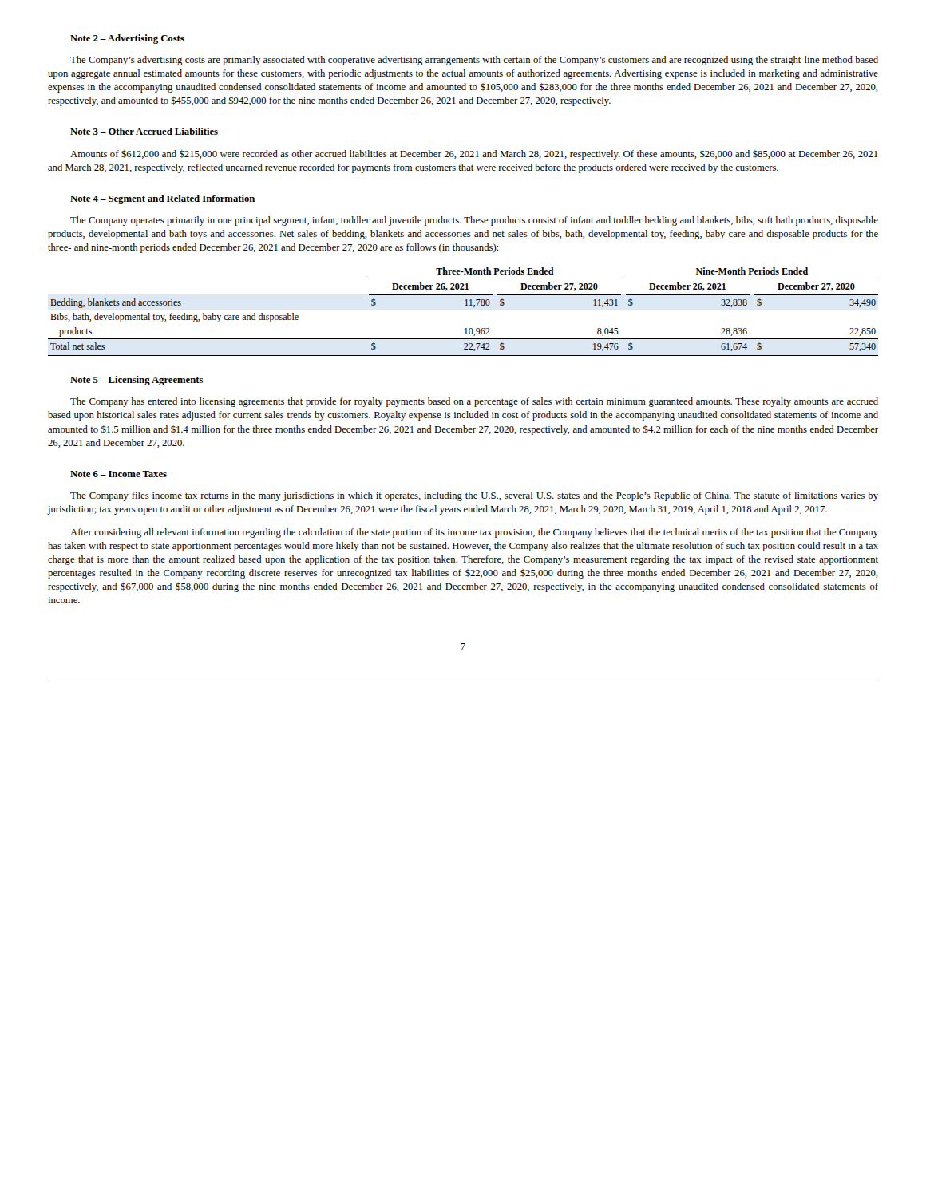Note 2 – Advertising Costs
The Company’s advertising costs are primarily associated with cooperative advertising arrangements with certain of the Company’s customers and are recognized using the straight-line method based upon aggregate annual estimated amounts for these customers, with periodic adjustments to the actual amounts of authorized agreements. Advertising expense is included in marketing and administrative expenses in the accompanying unaudited condensed consolidated statements of income and amounted to $105,000 and $283,000 for the three months ended December 26, 2021 and December 27, 2020, respectively, and amounted to $455,000 and $942,000 for the nine months ended December 26, 2021 and December 27, 2020, respectively.
Note 3 – Other Accrued Liabilities
Amounts of $612,000 and $215,000 were recorded as other accrued liabilities at December 26, 2021 and March 28, 2021, respectively. Of these amounts, $26,000 and $85,000 at December 26, 2021 and March 28, 2021, respectively, reflected unearned revenue recorded for payments from customers that were received before the products ordered were received by the customers.
Note 4 – Segment and Related Information
The Company operates primarily in one principal segment, infant, toddler and juvenile products. These products consist of infant and toddler bedding and blankets, bibs, soft bath products, disposable products, developmental and bath toys and accessories. Net sales of bedding, blankets and accessories and net sales of bibs, bath, developmental toy, feeding, baby care and disposable products for the three- and nine-month periods ended December 26, 2021 and December 27, 2020 are as follows (in thousands):
| | Three-Month Periods Ended | | Nine-Month Periods Ended |
| --- | --- | --- | --- |
| | December 26, 2021 | | December 27, 2020 | | December 26, 2021 | | December 27, 2020 |
| Bedding, blankets and accessories | $ | 11,780 | | $ | 11,431 | | $ | 32,838 | | $ | 34,490 |
| Bibs, bath, developmental toy, feeding, baby care and disposable | | | | | | | | | | | |
| products | | 10,962 | | | 8,045 | | | 28,836 | | | 22,850 |
| Total net sales | $ | 22,742 | | $ | 19,476 | | $ | 61,674 | | $ | 57,340 |
Note 5 – Licensing Agreements
The Company has entered into licensing agreements that provide for royalty payments based on a percentage of sales with certain minimum guaranteed amounts. These royalty amounts are accrued based upon historical sales rates adjusted for current sales trends by customers. Royalty expense is included in cost of products sold in the accompanying unaudited consolidated statements of income and amounted to $1.5 million and $1.4 million for the three months ended December 26, 2021 and December 27, 2020, respectively, and amounted to $4.2 million for each of the nine months ended December 26, 2021 and December 27, 2020.
Note 6 – Income Taxes
The Company files income tax returns in the many jurisdictions in which it operates, including the U.S., several U.S. states and the People’s Republic of China. The statute of limitations varies by jurisdiction; tax years open to audit or other adjustment as of December 26, 2021 were the fiscal years ended March 28, 2021, March 29, 2020, March 31, 2019, April 1, 2018 and April 2, 2017.
After considering all relevant information regarding the calculation of the state portion of its income tax provision, the Company believes that the technical merits of the tax position that the Company has taken with respect to state apportionment percentages would more likely than not be sustained. However, the Company also realizes that the ultimate resolution of such tax position could result in a tax charge that is more than the amount realized based upon the application of the tax position taken. Therefore, the Company’s measurement regarding the tax impact of the revised state apportionment percentages resulted in the Company recording discrete reserves for unrecognized tax liabilities of $22,000 and $25,000 during the three months ended December 26, 2021 and December 27, 2020, respectively, and $67,000 and $58,000 during the nine months ended December 26, 2021 and December 27, 2020, respectively, in the accompanying unaudited condensed consolidated statements of income.
7